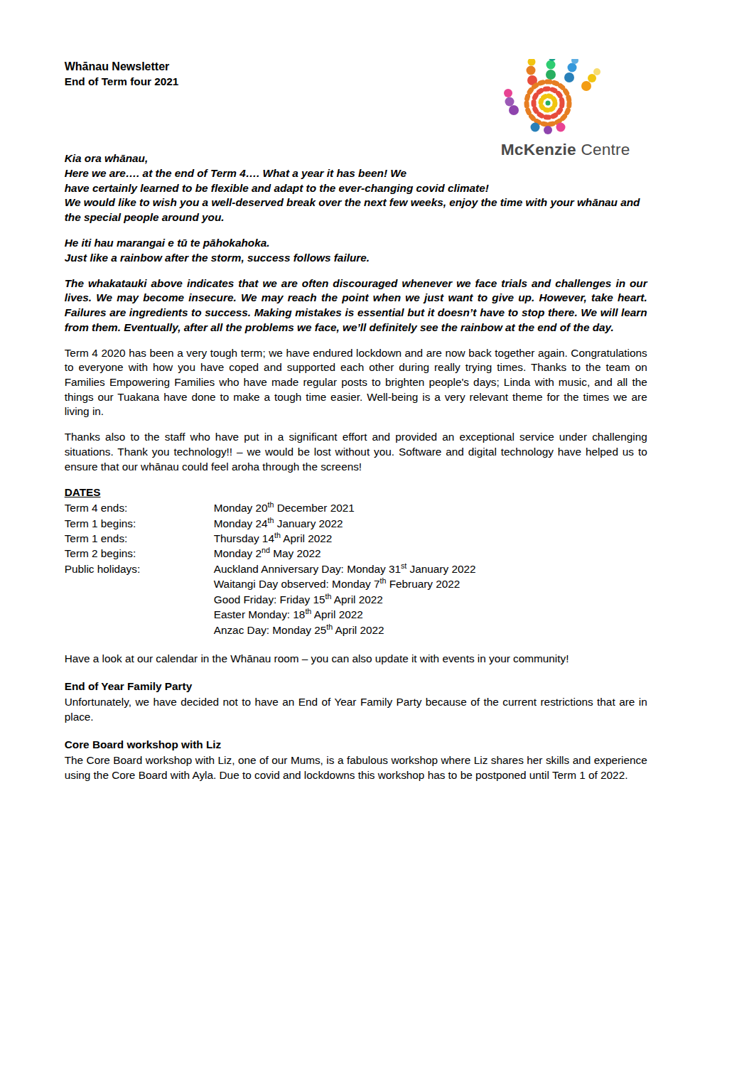McKenzie Centre
Whānau Newsletter
End of Term four 2021
Kia ora whānau,
Here we are…. at the end of Term 4…. What a year it has been! We
have certainly learned to be flexible and adapt to the ever-changing covid climate!
We would like to wish you a well-deserved break over the next few weeks, enjoy the time with your whānau and the special people around you.
He iti hau marangai e tū te pāhokahoka.
Just like a rainbow after the storm, success follows failure.
The whakatauki above indicates that we are often discouraged whenever we face trials and challenges in our lives. We may become insecure. We may reach the point when we just want to give up. However, take heart. Failures are ingredients to success. Making mistakes is essential but it doesn’t have to stop there. We will learn from them. Eventually, after all the problems we face, we’ll definitely see the rainbow at the end of the day.
Term 4 2020 has been a very tough term; we have endured lockdown and are now back together again. Congratulations to everyone with how you have coped and supported each other during really trying times. Thanks to the team on Families Empowering Families who have made regular posts to brighten people's days; Linda with music, and all the things our Tuakana have done to make a tough time easier. Well-being is a very relevant theme for the times we are living in.
Thanks also to the staff who have put in a significant effort and provided an exceptional service under challenging situations. Thank you technology!! – we would be lost without you. Software and digital technology have helped us to ensure that our whānau could feel aroha through the screens!
DATES
| Term 4 ends: | Monday 20 th December 2021 |
| Term 1 begins: | Monday 24 th January 2022 |
| Term 1 ends: | Thursday 14 th April 2022 |
| Term 2 begins: | Monday 2 nd May 2022 |
| Public holidays: | Auckland Anniversary Day: Monday 31 st January 2022 |
| | Waitangi Day observed: Monday 7 th February 2022 |
| | Good Friday: Friday 15 th April 2022 |
| | Easter Monday: 18 th April 2022 |
| | Anzac Day: Monday 25 th April 2022 |
Have a look at our calendar in the Whānau room – you can also update it with events in your community!
End of Year Family Party
Unfortunately, we have decided not to have an End of Year Family Party because of the current restrictions that are in place.
Core Board workshop with Liz
The Core Board workshop with Liz, one of our Mums, is a fabulous workshop where Liz shares her skills and experience using the Core Board with Ayla. Due to covid and lockdowns this workshop has to be postponed until Term 1 of 2022.